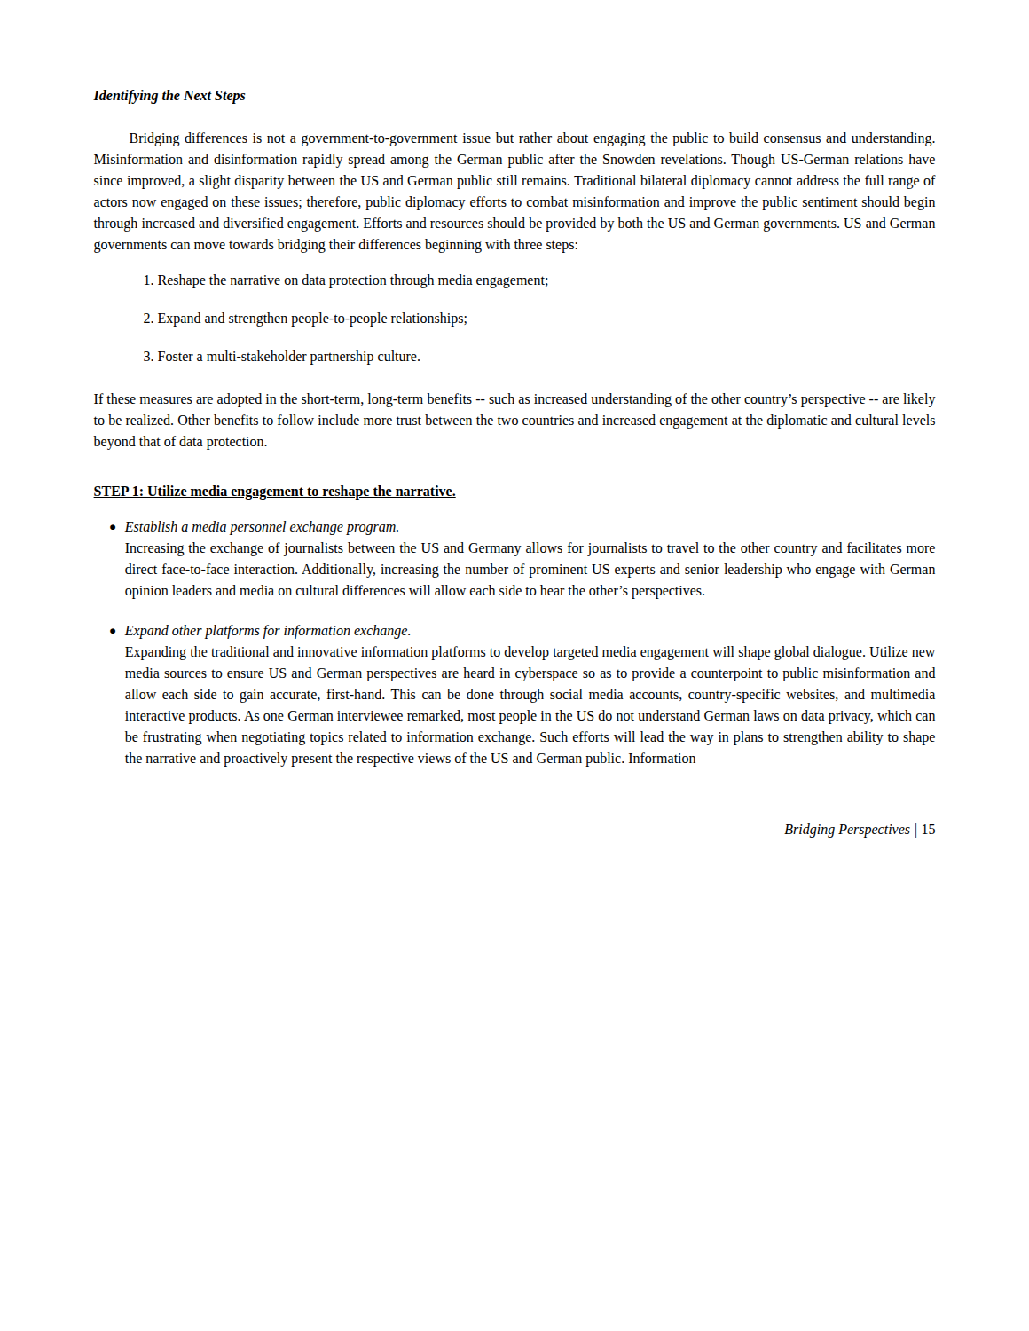Identifying the Next Steps
Bridging differences is not a government-to-government issue but rather about engaging the public to build consensus and understanding. Misinformation and disinformation rapidly spread among the German public after the Snowden revelations. Though US-German relations have since improved, a slight disparity between the US and German public still remains. Traditional bilateral diplomacy cannot address the full range of actors now engaged on these issues; therefore, public diplomacy efforts to combat misinformation and improve the public sentiment should begin through increased and diversified engagement. Efforts and resources should be provided by both the US and German governments. US and German governments can move towards bridging their differences beginning with three steps:
Reshape the narrative on data protection through media engagement;
Expand and strengthen people-to-people relationships;
Foster a multi-stakeholder partnership culture.
If these measures are adopted in the short-term, long-term benefits -- such as increased understanding of the other country’s perspective -- are likely to be realized. Other benefits to follow include more trust between the two countries and increased engagement at the diplomatic and cultural levels beyond that of data protection.
STEP 1: Utilize media engagement to reshape the narrative.
Establish a media personnel exchange program. Increasing the exchange of journalists between the US and Germany allows for journalists to travel to the other country and facilitates more direct face-to-face interaction. Additionally, increasing the number of prominent US experts and senior leadership who engage with German opinion leaders and media on cultural differences will allow each side to hear the other’s perspectives.
Expand other platforms for information exchange. Expanding the traditional and innovative information platforms to develop targeted media engagement will shape global dialogue. Utilize new media sources to ensure US and German perspectives are heard in cyberspace so as to provide a counterpoint to public misinformation and allow each side to gain accurate, first-hand. This can be done through social media accounts, country-specific websites, and multimedia interactive products. As one German interviewee remarked, most people in the US do not understand German laws on data privacy, which can be frustrating when negotiating topics related to information exchange. Such efforts will lead the way in plans to strengthen ability to shape the narrative and proactively present the respective views of the US and German public. Information
Bridging Perspectives | 15